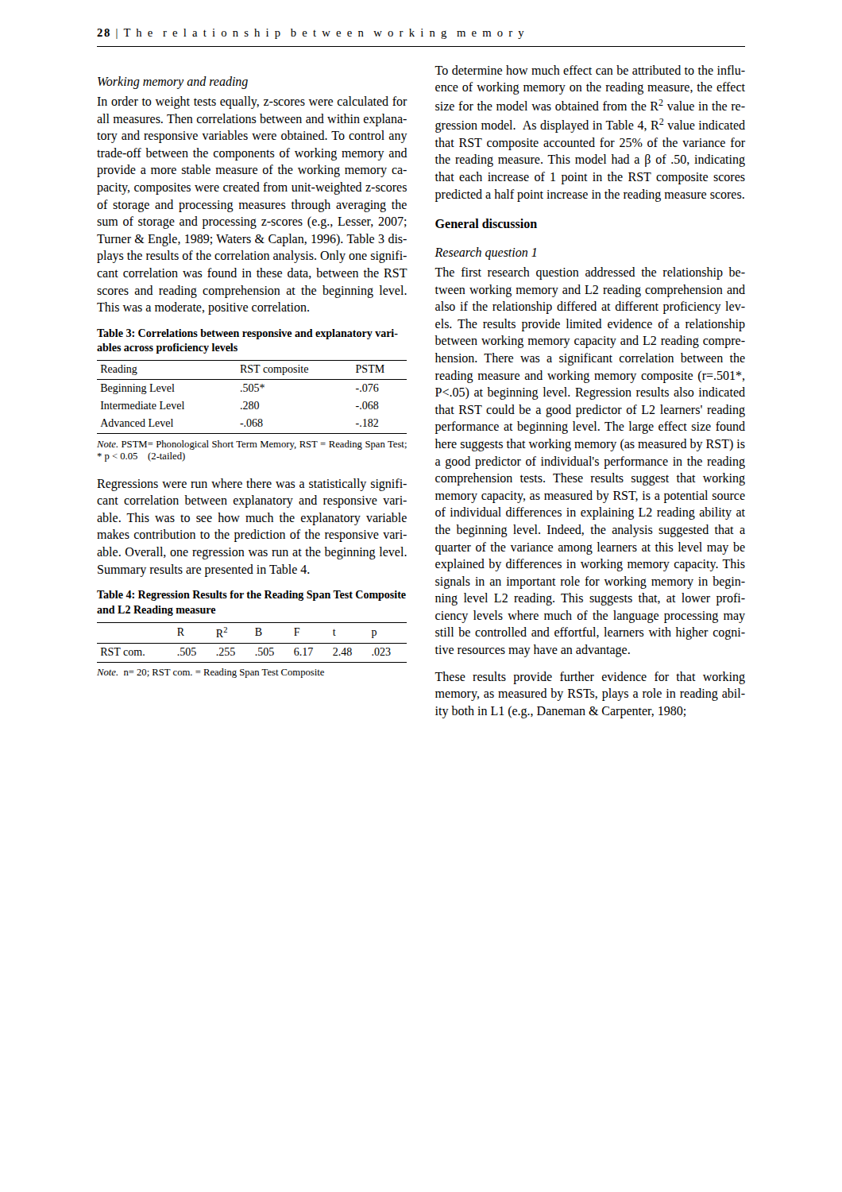28 | T h e r e l a t i o n s h i p b e t w e e n w o r k i n g m e m o r y
Working memory and reading
In order to weight tests equally, z-scores were calculated for all measures. Then correlations between and within explanatory and responsive variables were obtained. To control any trade-off between the components of working memory and provide a more stable measure of the working memory capacity, composites were created from unit-weighted z-scores of storage and processing measures through averaging the sum of storage and processing z-scores (e.g., Lesser, 2007; Turner & Engle, 1989; Waters & Caplan, 1996). Table 3 displays the results of the correlation analysis. Only one significant correlation was found in these data, between the RST scores and reading comprehension at the beginning level. This was a moderate, positive correlation.
Table 3: Correlations between responsive and explanatory variables across proficiency levels
| Reading | RST composite | PSTM |
| --- | --- | --- |
| Beginning Level | .505* | -.076 |
| Intermediate Level | .280 | -.068 |
| Advanced Level | -.068 | -.182 |
Note. PSTM= Phonological Short Term Memory, RST = Reading Span Test; * p < 0.05 (2-tailed)
Regressions were run where there was a statistically significant correlation between explanatory and responsive variable. This was to see how much the explanatory variable makes contribution to the prediction of the responsive variable. Overall, one regression was run at the beginning level. Summary results are presented in Table 4.
Table 4: Regression Results for the Reading Span Test Composite and L2 Reading measure
| | R | R 2 | B | F | t | p |
| --- | --- | --- | --- | --- | --- | --- |
| RST com. | .505 | .255 | .505 | 6.17 | 2.48 | .023 |
Note. n= 20; RST com. = Reading Span Test Composite
To determine how much effect can be attributed to the influence of working memory on the reading measure, the effect size for the model was obtained from the R2 value in the regression model. As displayed in Table 4, R2 value indicated that RST composite accounted for 25% of the variance for the reading measure. This model had a β of .50, indicating that each increase of 1 point in the RST composite scores predicted a half point increase in the reading measure scores.
General discussion
Research question 1
The first research question addressed the relationship between working memory and L2 reading comprehension and also if the relationship differed at different proficiency levels. The results provide limited evidence of a relationship between working memory capacity and L2 reading comprehension. There was a significant correlation between the reading measure and working memory composite (r=.501*, P<.05) at beginning level. Regression results also indicated that RST could be a good predictor of L2 learners' reading performance at beginning level. The large effect size found here suggests that working memory (as measured by RST) is a good predictor of individual's performance in the reading comprehension tests. These results suggest that working memory capacity, as measured by RST, is a potential source of individual differences in explaining L2 reading ability at the beginning level. Indeed, the analysis suggested that a quarter of the variance among learners at this level may be explained by differences in working memory capacity. This signals in an important role for working memory in beginning level L2 reading. This suggests that, at lower proficiency levels where much of the language processing may still be controlled and effortful, learners with higher cognitive resources may have an advantage.
These results provide further evidence for that working memory, as measured by RSTs, plays a role in reading ability both in L1 (e.g., Daneman & Carpenter, 1980;